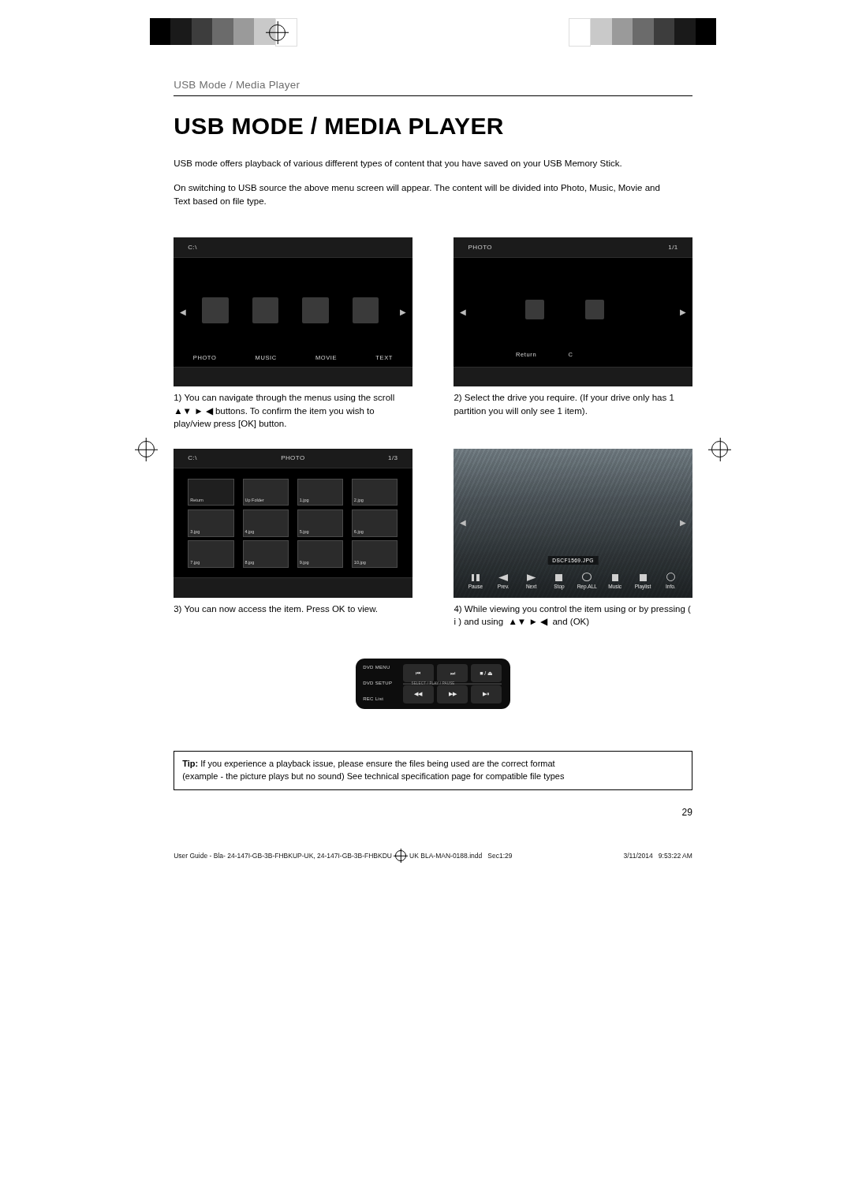USB Mode / Media Player
USB MODE / MEDIA PLAYER
USB mode offers playback of various different types of content that you have saved on your USB Memory Stick.
On switching to USB source the above menu screen will appear. The content will be divided into Photo, Music, Movie and Text based on file type.
C:\
PHOTO MUSIC MOVIE TEXT
◀
▶
1) You can navigate through the menus using the scroll ▲▼ ► ◀ buttons. To confirm the item you wish to play/view press [OK] button.
PHOTO
1/1
Return C
◀
▶
2) Select the drive you require. (If your drive only has 1 partition you will only see 1 item).
C:\
PHOTO
1/3
Return
Up Folder
1.jpg
2.jpg
3.jpg
4.jpg
5.jpg
6.jpg
7.jpg
8.jpg
9.jpg
10.jpg
● Delete
3) You can now access the item. Press OK to view.
DSCF1569.JPG
Pause
Prev.
Next
Stop
Rep.ALL
Music
Playlist
Info.
◀
▶
4) While viewing you control the item using or by pressing ( i ) and using ▲▼ ► ◀ and (OK)
DVD MENU DVD SETUP REC List
⏮
⏭
■ / ⏏
◀◀
▶▶
▶⏸
SELECT / PLAY / PAUSE
Tip: If you experience a playback issue, please ensure the files being used are the correct format
(example - the picture plays but no sound) See technical specification page for compatible file types
29
User Guide - Bla- 24-147I-GB-3B-FHBKUP-UK, 24-147I-GB-3B-FHBKDU UK BLA-MAN-0188.indd Sec1:29
3/11/2014 9:53:22 AM